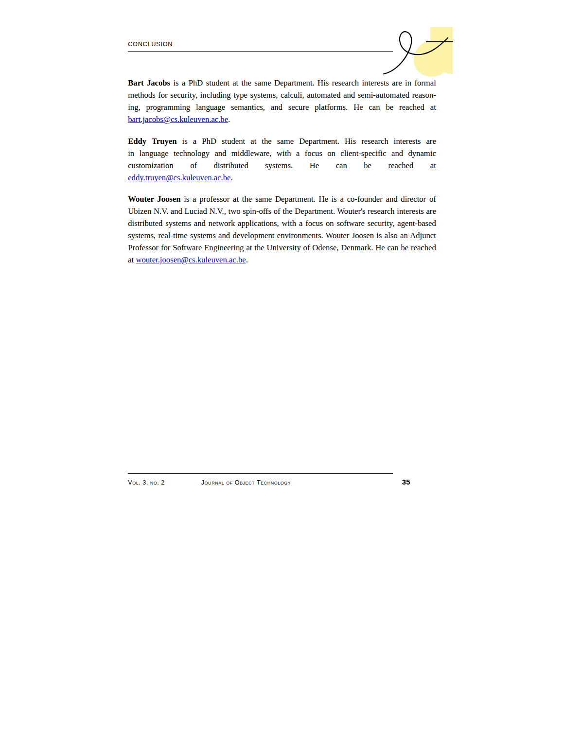Conclusion
Bart Jacobs is a PhD student at the same Department. His research interests are in formal methods for security, including type systems, calculi, automated and semi-automated reasoning, programming language semantics, and secure platforms. He can be reached at bart.jacobs@cs.kuleuven.ac.be.
Eddy Truyen is a PhD student at the same Department. His research interests are in language technology and middleware, with a focus on client-specific and dynamic customization of distributed systems. He can be reached at eddy.truyen@cs.kuleuven.ac.be.
Wouter Joosen is a professor at the same Department. He is a co-founder and director of Ubizen N.V. and Luciad N.V., two spin-offs of the Department. Wouter's research interests are distributed systems and network applications, with a focus on software security, agent-based systems, real-time systems and development environments. Wouter Joosen is also an Adjunct Professor for Software Engineering at the University of Odense, Denmark. He can be reached at wouter.joosen@cs.kuleuven.ac.be.
Vol. 3, no. 2
Journal of Object Technology
35